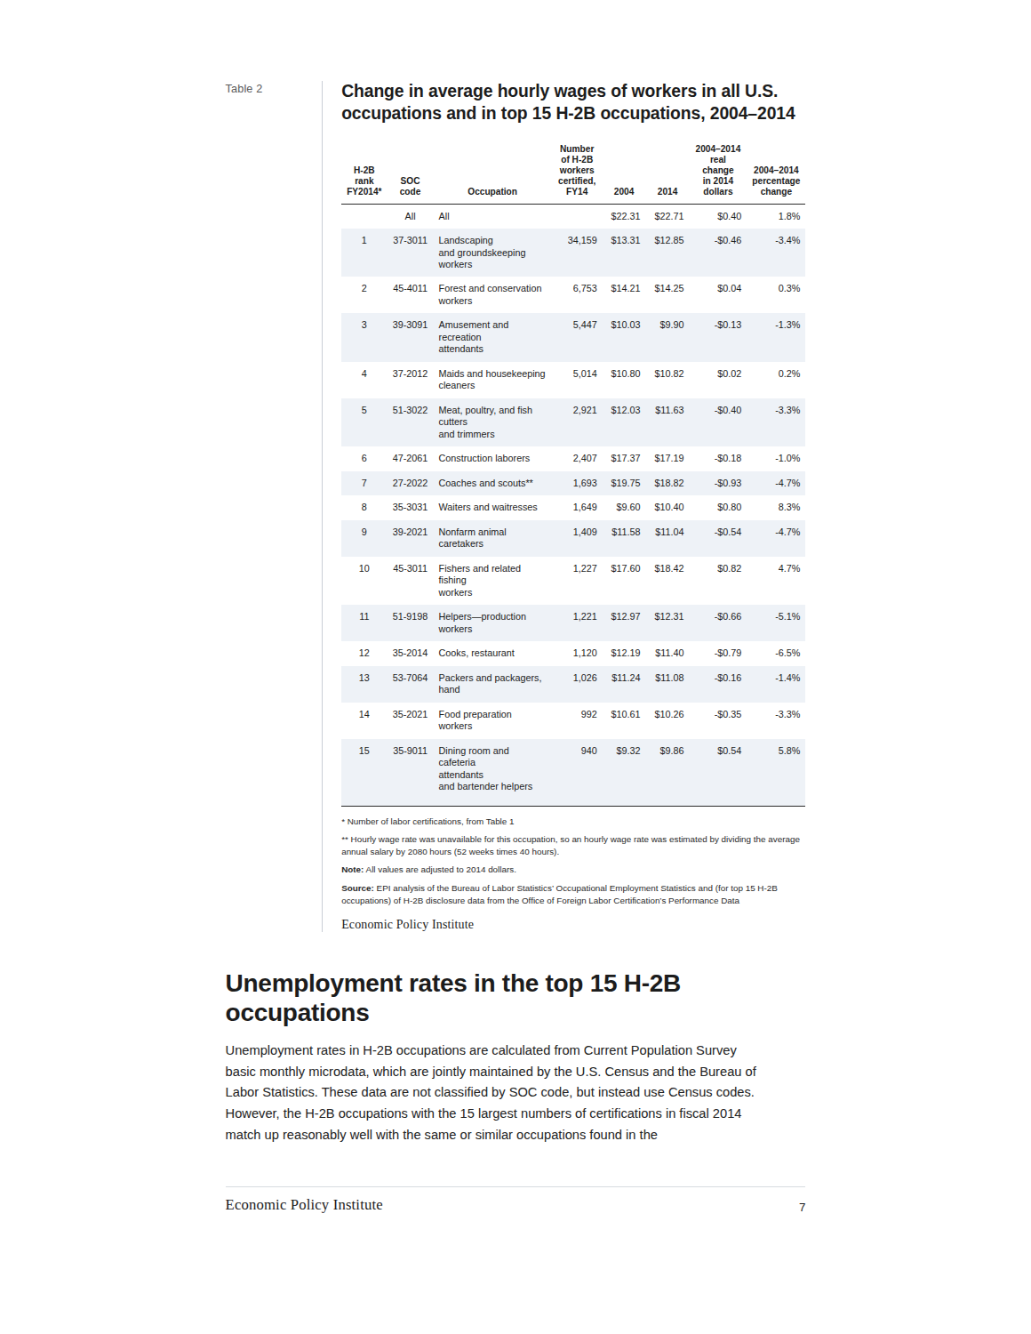Table 2
Change in average hourly wages of workers in all U.S. occupations and in top 15 H-2B occupations, 2004–2014
| H-2B rank FY2014* | SOC code | Occupation | Number of H-2B workers certified, FY14 | 2004 | 2014 | 2004–2014 real change in 2014 dollars | 2004–2014 percentage change |
| --- | --- | --- | --- | --- | --- | --- | --- |
| | All | All | | $22.31 | $22.71 | $0.40 | 1.8% |
| 1 | 37-3011 | Landscaping and groundskeeping workers | 34,159 | $13.31 | $12.85 | -$0.46 | -3.4% |
| 2 | 45-4011 | Forest and conservation workers | 6,753 | $14.21 | $14.25 | $0.04 | 0.3% |
| 3 | 39-3091 | Amusement and recreation attendants | 5,447 | $10.03 | $9.90 | -$0.13 | -1.3% |
| 4 | 37-2012 | Maids and housekeeping cleaners | 5,014 | $10.80 | $10.82 | $0.02 | 0.2% |
| 5 | 51-3022 | Meat, poultry, and fish cutters and trimmers | 2,921 | $12.03 | $11.63 | -$0.40 | -3.3% |
| 6 | 47-2061 | Construction laborers | 2,407 | $17.37 | $17.19 | -$0.18 | -1.0% |
| 7 | 27-2022 | Coaches and scouts** | 1,693 | $19.75 | $18.82 | -$0.93 | -4.7% |
| 8 | 35-3031 | Waiters and waitresses | 1,649 | $9.60 | $10.40 | $0.80 | 8.3% |
| 9 | 39-2021 | Nonfarm animal caretakers | 1,409 | $11.58 | $11.04 | -$0.54 | -4.7% |
| 10 | 45-3011 | Fishers and related fishing workers | 1,227 | $17.60 | $18.42 | $0.82 | 4.7% |
| 11 | 51-9198 | Helpers—production workers | 1,221 | $12.97 | $12.31 | -$0.66 | -5.1% |
| 12 | 35-2014 | Cooks, restaurant | 1,120 | $12.19 | $11.40 | -$0.79 | -6.5% |
| 13 | 53-7064 | Packers and packagers, hand | 1,026 | $11.24 | $11.08 | -$0.16 | -1.4% |
| 14 | 35-2021 | Food preparation workers | 992 | $10.61 | $10.26 | -$0.35 | -3.3% |
| 15 | 35-9011 | Dining room and cafeteria attendants and bartender helpers | 940 | $9.32 | $9.86 | $0.54 | 5.8% |
* Number of labor certifications, from Table 1
** Hourly wage rate was unavailable for this occupation, so an hourly wage rate was estimated by dividing the average annual salary by 2080 hours (52 weeks times 40 hours).
Note: All values are adjusted to 2014 dollars.
Source: EPI analysis of the Bureau of Labor Statistics’ Occupational Employment Statistics and (for top 15 H-2B occupations) of H-2B disclosure data from the Office of Foreign Labor Certification’s Performance Data
Economic Policy Institute
Unemployment rates in the top 15 H-2B occupations
Unemployment rates in H-2B occupations are calculated from Current Population Survey basic monthly microdata, which are jointly maintained by the U.S. Census and the Bureau of Labor Statistics. These data are not classified by SOC code, but instead use Census codes. However, the H-2B occupations with the 15 largest numbers of certifications in fiscal 2014 match up reasonably well with the same or similar occupations found in the
Economic Policy Institute
7